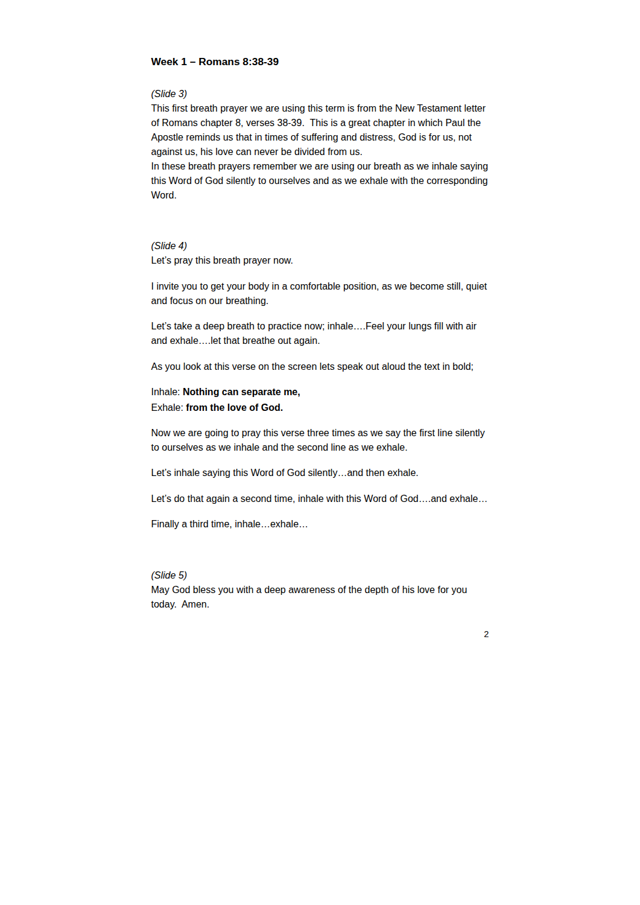Week 1 – Romans 8:38-39
(Slide 3)
This first breath prayer we are using this term is from the New Testament letter of Romans chapter 8, verses 38-39. This is a great chapter in which Paul the Apostle reminds us that in times of suffering and distress, God is for us, not against us, his love can never be divided from us.
In these breath prayers remember we are using our breath as we inhale saying this Word of God silently to ourselves and as we exhale with the corresponding Word.
(Slide 4)
Let’s pray this breath prayer now.
I invite you to get your body in a comfortable position, as we become still, quiet and focus on our breathing.
Let’s take a deep breath to practice now; inhale….Feel your lungs fill with air and exhale….let that breathe out again.
As you look at this verse on the screen lets speak out aloud the text in bold;
Inhale: Nothing can separate me,
Exhale: from the love of God.
Now we are going to pray this verse three times as we say the first line silently to ourselves as we inhale and the second line as we exhale.
Let’s inhale saying this Word of God silently…and then exhale.
Let’s do that again a second time, inhale with this Word of God….and exhale…
Finally a third time, inhale…exhale…
(Slide 5)
May God bless you with a deep awareness of the depth of his love for you today. Amen.
2